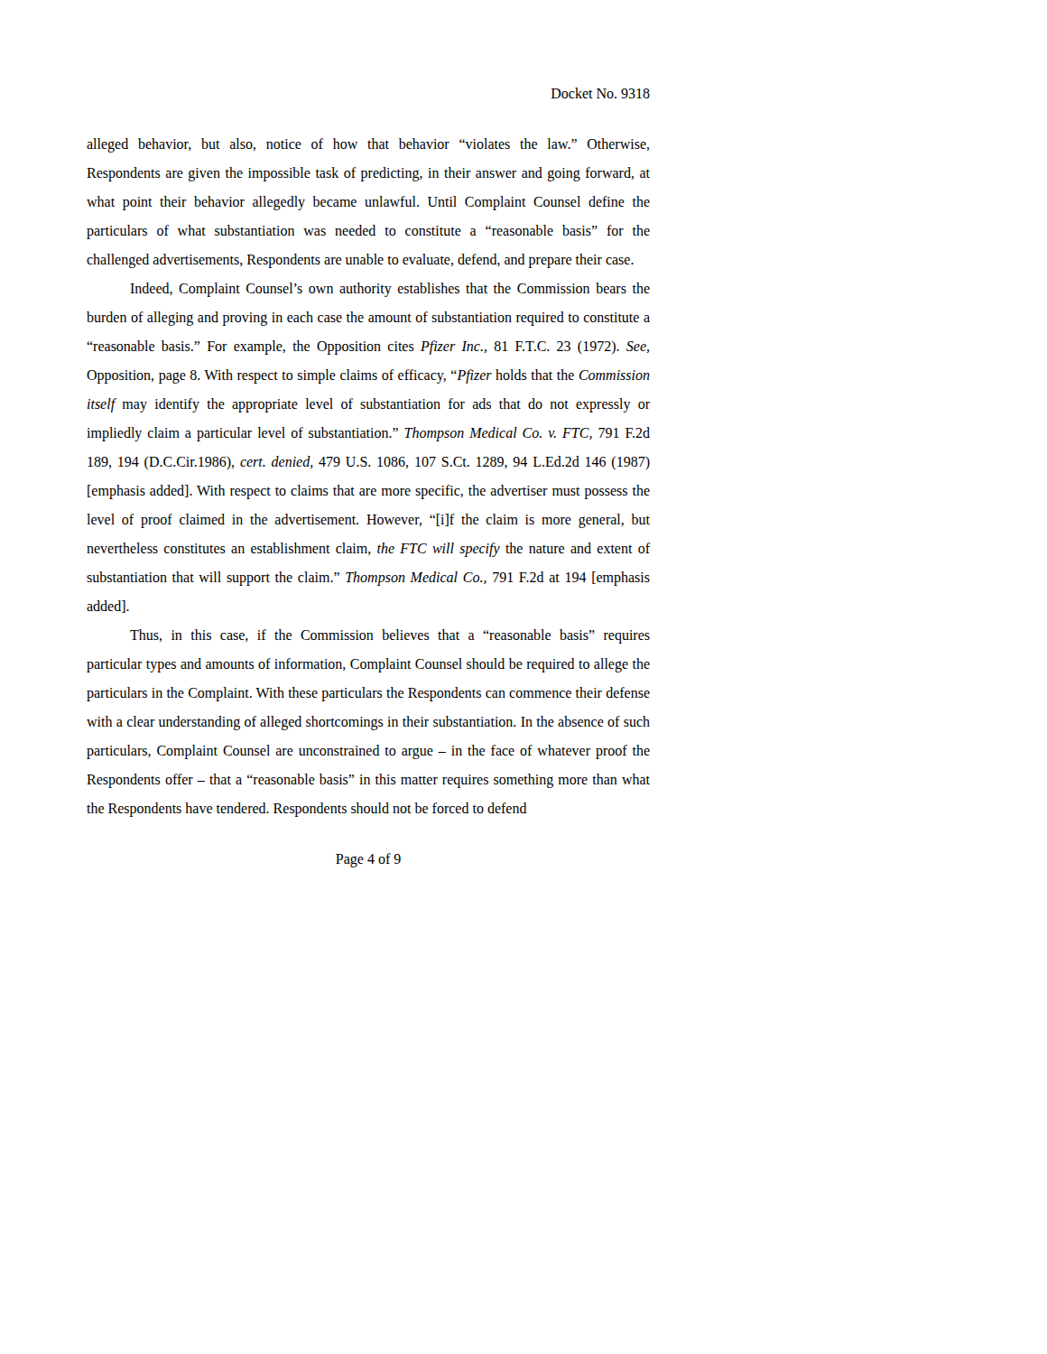Docket No. 9318
alleged behavior, but also, notice of how that behavior “violates the law.” Otherwise, Respondents are given the impossible task of predicting, in their answer and going forward, at what point their behavior allegedly became unlawful. Until Complaint Counsel define the particulars of what substantiation was needed to constitute a “reasonable basis” for the challenged advertisements, Respondents are unable to evaluate, defend, and prepare their case.
Indeed, Complaint Counsel’s own authority establishes that the Commission bears the burden of alleging and proving in each case the amount of substantiation required to constitute a “reasonable basis.” For example, the Opposition cites Pfizer Inc., 81 F.T.C. 23 (1972). See, Opposition, page 8. With respect to simple claims of efficacy, “Pfizer holds that the Commission itself may identify the appropriate level of substantiation for ads that do not expressly or impliedly claim a particular level of substantiation.” Thompson Medical Co. v. FTC, 791 F.2d 189, 194 (D.C.Cir.1986), cert. denied, 479 U.S. 1086, 107 S.Ct. 1289, 94 L.Ed.2d 146 (1987) [emphasis added]. With respect to claims that are more specific, the advertiser must possess the level of proof claimed in the advertisement. However, “[i]f the claim is more general, but nevertheless constitutes an establishment claim, the FTC will specify the nature and extent of substantiation that will support the claim.” Thompson Medical Co., 791 F.2d at 194 [emphasis added].
Thus, in this case, if the Commission believes that a “reasonable basis” requires particular types and amounts of information, Complaint Counsel should be required to allege the particulars in the Complaint. With these particulars the Respondents can commence their defense with a clear understanding of alleged shortcomings in their substantiation. In the absence of such particulars, Complaint Counsel are unconstrained to argue – in the face of whatever proof the Respondents offer – that a “reasonable basis” in this matter requires something more than what the Respondents have tendered. Respondents should not be forced to defend
Page 4 of 9